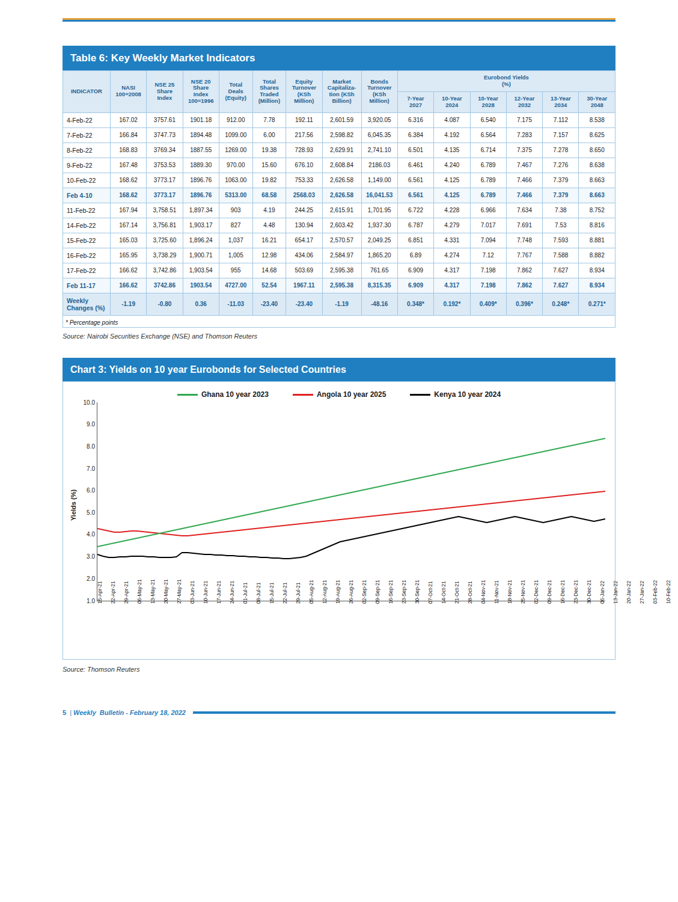Table 6: Key Weekly Market Indicators
| INDICATOR | NASI 100=2008 | NSE 25 Share Index | NSE 20 Share Index 100=1996 | Total Deals (Equity) | Total Shares Traded (Million) | Equity Turnover (KSh Million) | Market Capitaliza- tion (KSh Billion) | Bonds Turnover (KSh Million) | Eurobond Yields (%) |
| --- | --- | --- | --- | --- | --- | --- | --- | --- | --- |
| 7-Year 2027 | 10-Year 2024 | 10-Year 2028 | 12-Year 2032 | 13-Year 2034 | 30-Year 2048 |
| 4-Feb-22 | 167.02 | 3757.61 | 1901.18 | 912.00 | 7.78 | 192.11 | 2,601.59 | 3,920.05 | 6.316 | 4.087 | 6.540 | 7.175 | 7.112 | 8.538 |
| 7-Feb-22 | 166.84 | 3747.73 | 1894.48 | 1099.00 | 6.00 | 217.56 | 2,598.82 | 6,045.35 | 6.384 | 4.192 | 6.564 | 7.283 | 7.157 | 8.625 |
| 8-Feb-22 | 168.83 | 3769.34 | 1887.55 | 1269.00 | 19.38 | 728.93 | 2,629.91 | 2,741.10 | 6.501 | 4.135 | 6.714 | 7.375 | 7.278 | 8.650 |
| 9-Feb-22 | 167.48 | 3753.53 | 1889.30 | 970.00 | 15.60 | 676.10 | 2,608.84 | 2186.03 | 6.461 | 4.240 | 6.789 | 7.467 | 7.276 | 8.638 |
| 10-Feb-22 | 168.62 | 3773.17 | 1896.76 | 1063.00 | 19.82 | 753.33 | 2,626.58 | 1,149.00 | 6.561 | 4.125 | 6.789 | 7.466 | 7.379 | 8.663 |
| Feb 4-10 | 168.62 | 3773.17 | 1896.76 | 5313.00 | 68.58 | 2568.03 | 2,626.58 | 16,041.53 | 6.561 | 4.125 | 6.789 | 7.466 | 7.379 | 8.663 |
| 11-Feb-22 | 167.94 | 3,758.51 | 1,897.34 | 903 | 4.19 | 244.25 | 2,615.91 | 1,701.95 | 6.722 | 4.228 | 6.966 | 7.634 | 7.38 | 8.752 |
| 14-Feb-22 | 167.14 | 3,756.81 | 1,903.17 | 827 | 4.48 | 130.94 | 2,603.42 | 1,937.30 | 6.787 | 4.279 | 7.017 | 7.691 | 7.53 | 8.816 |
| 15-Feb-22 | 165.03 | 3,725.60 | 1,896.24 | 1,037 | 16.21 | 654.17 | 2,570.57 | 2,049.25 | 6.851 | 4.331 | 7.094 | 7.748 | 7.593 | 8.881 |
| 16-Feb-22 | 165.95 | 3,738.29 | 1,900.71 | 1,005 | 12.98 | 434.06 | 2,584.97 | 1,865.20 | 6.89 | 4.274 | 7.12 | 7.767 | 7.588 | 8.882 |
| 17-Feb-22 | 166.62 | 3,742.86 | 1,903.54 | 955 | 14.68 | 503.69 | 2,595.38 | 761.65 | 6.909 | 4.317 | 7.198 | 7.862 | 7.627 | 8.934 |
| Feb 11-17 | 166.62 | 3742.86 | 1903.54 | 4727.00 | 52.54 | 1967.11 | 2,595.38 | 8,315.35 | 6.909 | 4.317 | 7.198 | 7.862 | 7.627 | 8.934 |
| Weekly Changes (%) | -1.19 | -0.80 | 0.36 | -11.03 | -23.40 | -23.40 | -1.19 | -48.16 | 0.348* | 0.192* | 0.409* | 0.396* | 0.248* | 0.271* |
* Percentage points
Source: Nairobi Securities Exchange (NSE) and Thomson Reuters
Chart 3: Yields on 10 year Eurobonds for Selected Countries
Ghana 10 year 2023
Angola 10 year 2025
Kenya 10 year 2024
Yields (%)
10.0
9.0
8.0
7.0
6.0
5.0
4.0
3.0
2.0
1.0
15-Apr-21 22-Apr-21 29-Apr-21 06-May-21 13-May-21 20-May-21 27-May-21 03-Jun-21 10-Jun-21 17-Jun-21 24-Jun-21 01-Jul-21 08-Jul-21 15-Jul-21 22-Jul-21 29-Jul-21 05-Aug-21 12-Aug-21 19-Aug-21 26-Aug-21 02-Sep-21 09-Sep-21 16-Sep-21 23-Sep-21 30-Sep-21 07-Oct-21 14-Oct-21 21-Oct-21 28-Oct-21 04-Nov-21 11-Nov-21 18-Nov-21 25-Nov-21 02-Dec-21 09-Dec-21 16-Dec-21 23-Dec-21 30-Dec-21 06-Jan-22 13-Jan-22 20-Jan-22 27-Jan-22 03-Feb-22 10-Feb-22 17-Feb-22
Source: Thomson Reuters
5 | Weekly Bulletin - February 18, 2022